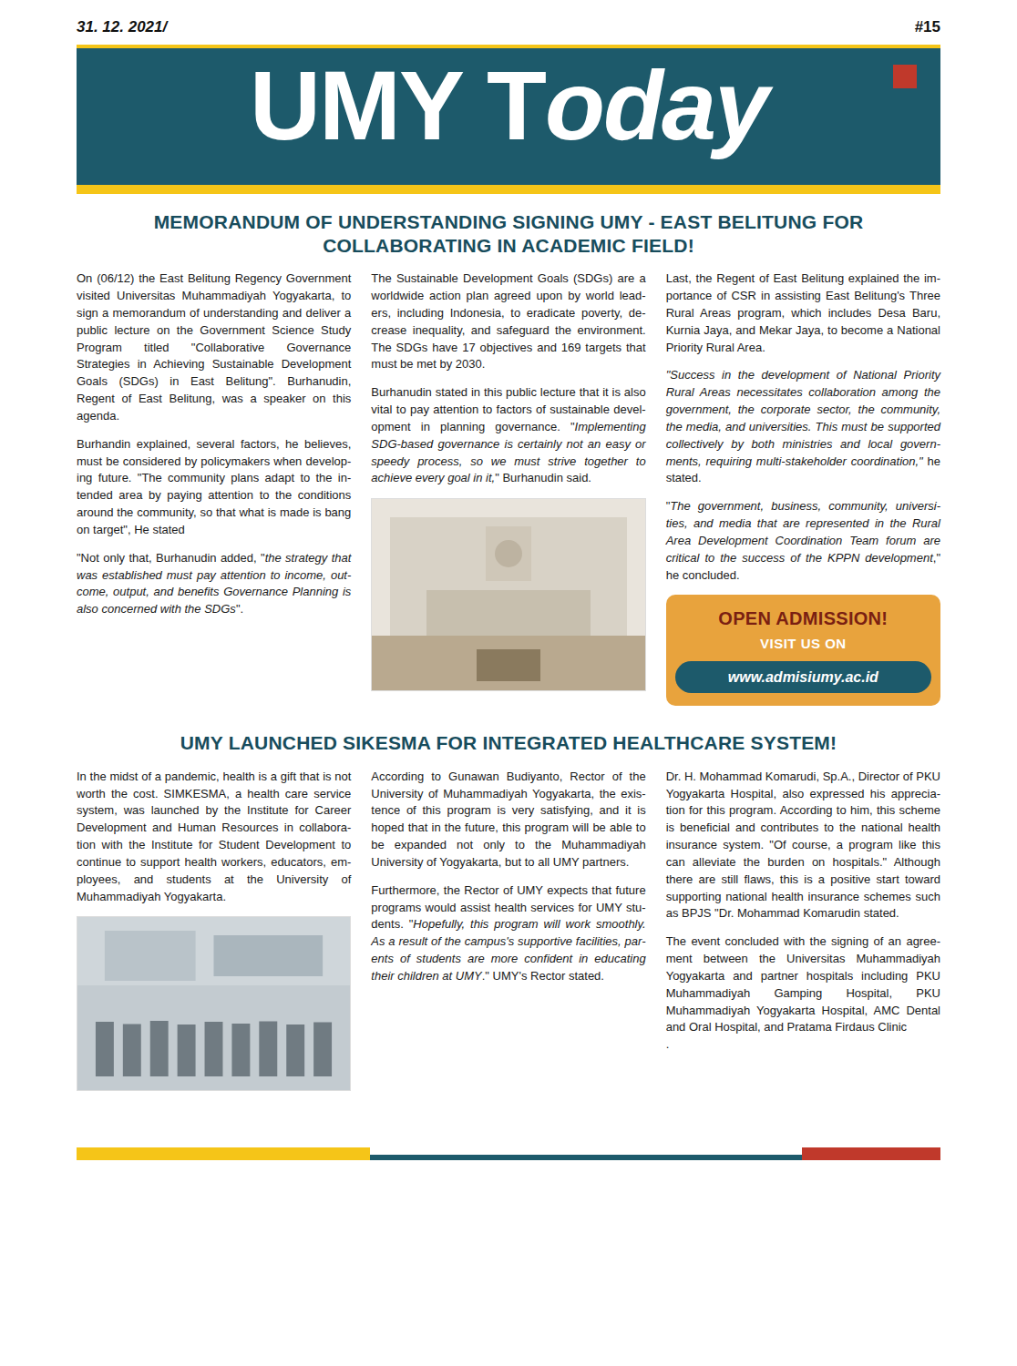31. 12. 2021/ #15
UMY Today
MEMORANDUM OF UNDERSTANDING SIGNING UMY - EAST BELITUNG FOR COLLABORATING IN ACADEMIC FIELD!
On (06/12) the East Belitung Regency Government visited Universitas Muhammadiyah Yogyakarta, to sign a memorandum of understanding and deliver a public lecture on the Government Science Study Program titled "Collaborative Governance Strategies in Achieving Sustainable Development Goals (SDGs) in East Belitung". Burhanudin, Regent of East Belitung, was a speaker on this agenda.
Burhandin explained, several factors, he believes, must be considered by policymakers when developing future. "The community plans adapt to the intended area by paying attention to the conditions around the community, so that what is made is bang on target", He stated
"Not only that, Burhanudin added, "the strategy that was established must pay attention to income, outcome, output, and benefits Governance Planning is also concerned with the SDGs".
The Sustainable Development Goals (SDGs) are a worldwide action plan agreed upon by world leaders, including Indonesia, to eradicate poverty, decrease inequality, and safeguard the environment. The SDGs have 17 objectives and 169 targets that must be met by 2030.
Burhanudin stated in this public lecture that it is also vital to pay attention to factors of sustainable development in planning governance. "Implementing SDG-based governance is certainly not an easy or speedy process, so we must strive together to achieve every goal in it," Burhanudin said.
Last, the Regent of East Belitung explained the importance of CSR in assisting East Belitung's Three Rural Areas program, which includes Desa Baru, Kurnia Jaya, and Mekar Jaya, to become a National Priority Rural Area.
"Success in the development of National Priority Rural Areas necessitates collaboration among the government, the corporate sector, the community, the media, and universities. This must be supported collectively by both ministries and local governments, requiring multi-stakeholder coordination," he stated.
"The government, business, community, universities, and media that are represented in the Rural Area Development Coordination Team forum are critical to the success of the KPPN development," he concluded.
OPEN ADMISSION!
VISIT US ON
www.admisiumy.ac.id
UMY LAUNCHED SIKESMA FOR INTEGRATED HEALTHCARE SYSTEM!
In the midst of a pandemic, health is a gift that is not worth the cost. SIMKESMA, a health care service system, was launched by the Institute for Career Development and Human Resources in collaboration with the Institute for Student Development to continue to support health workers, educators, employees, and students at the University of Muhammadiyah Yogyakarta.
According to Gunawan Budiyanto, Rector of the University of Muhammadiyah Yogyakarta, the existence of this program is very satisfying, and it is hoped that in the future, this program will be able to be expanded not only to the Muhammadiyah University of Yogyakarta, but to all UMY partners.
Furthermore, the Rector of UMY expects that future programs would assist health services for UMY students. "Hopefully, this program will work smoothly. As a result of the campus's supportive facilities, parents of students are more confident in educating their children at UMY." UMY's Rector stated.
Dr. H. Mohammad Komarudi, Sp.A., Director of PKU Yogyakarta Hospital, also expressed his appreciation for this program. According to him, this scheme is beneficial and contributes to the national health insurance system. "Of course, a program like this can alleviate the burden on hospitals." Although there are still flaws, this is a positive start toward supporting national health insurance schemes such as BPJS "Dr. Mohammad Komarudin stated.
The event concluded with the signing of an agreement between the Universitas Muhammadiyah Yogyakarta and partner hospitals including PKU Muhammadiyah Gamping Hospital, PKU Muhammadiyah Yogyakarta Hospital, AMC Dental and Oral Hospital, and Pratama Firdaus Clinic
.